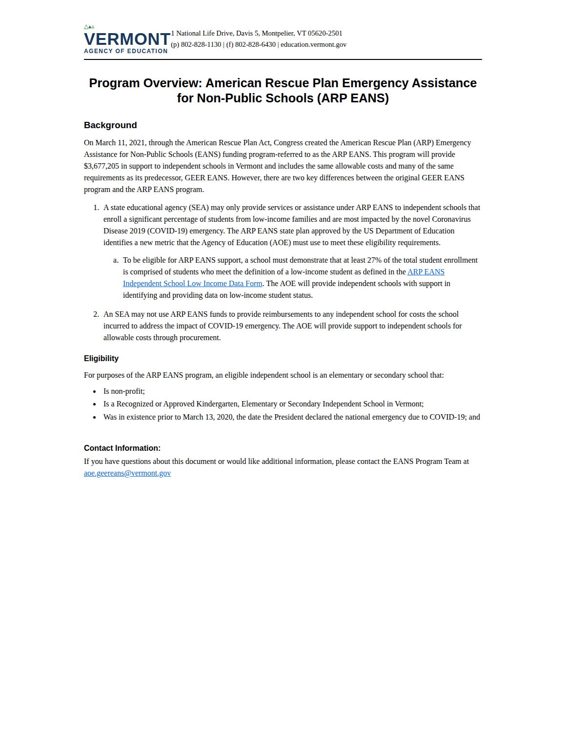△▴▵
VERMONT
AGENCY OF EDUCATION
1 National Life Drive, Davis 5, Montpelier, VT 05620-2501
(p) 802-828-1130 | (f) 802-828-6430 | education.vermont.gov
Program Overview: American Rescue Plan Emergency Assistance for Non-Public Schools (ARP EANS)
Background
On March 11, 2021, through the American Rescue Plan Act, Congress created the American Rescue Plan (ARP) Emergency Assistance for Non-Public Schools (EANS) funding program-referred to as the ARP EANS. This program will provide $3,677,205 in support to independent schools in Vermont and includes the same allowable costs and many of the same requirements as its predecessor, GEER EANS. However, there are two key differences between the original GEER EANS program and the ARP EANS program.
A state educational agency (SEA) may only provide services or assistance under ARP EANS to independent schools that enroll a significant percentage of students from low-income families and are most impacted by the novel Coronavirus Disease 2019 (COVID-19) emergency. The ARP EANS state plan approved by the US Department of Education identifies a new metric that the Agency of Education (AOE) must use to meet these eligibility requirements.
To be eligible for ARP EANS support, a school must demonstrate that at least 27% of the total student enrollment is comprised of students who meet the definition of a low-income student as defined in the ARP EANS Independent School Low Income Data Form. The AOE will provide independent schools with support in identifying and providing data on low-income student status.
An SEA may not use ARP EANS funds to provide reimbursements to any independent school for costs the school incurred to address the impact of COVID-19 emergency. The AOE will provide support to independent schools for allowable costs through procurement.
Eligibility
For purposes of the ARP EANS program, an eligible independent school is an elementary or secondary school that:
Is non-profit;
Is a Recognized or Approved Kindergarten, Elementary or Secondary Independent School in Vermont;
Was in existence prior to March 13, 2020, the date the President declared the national emergency due to COVID-19; and
Contact Information:
If you have questions about this document or would like additional information, please contact the EANS Program Team at aoe.geereans@vermont.gov